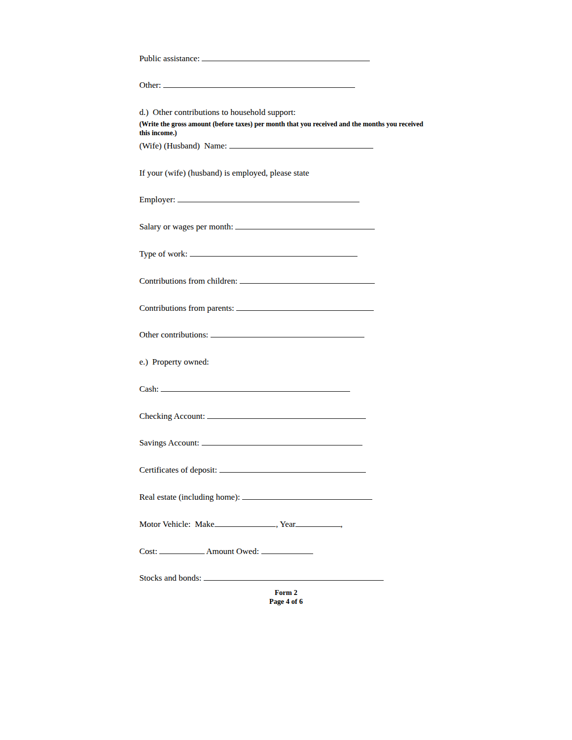Public assistance:
Other:
d.) Other contributions to household support:
(Write the gross amount (before taxes) per month that you received and the months you received this income.)
(Wife) (Husband) Name:
If your (wife) (husband) is employed, please state
Employer:
Salary or wages per month:
Type of work:
Contributions from children:
Contributions from parents:
Other contributions:
e.) Property owned:
Cash:
Checking Account:
Savings Account:
Certificates of deposit:
Real estate (including home):
Motor Vehicle: Make , Year ,
Cost: Amount Owed:
Stocks and bonds:
Form 2
Page 4 of 6